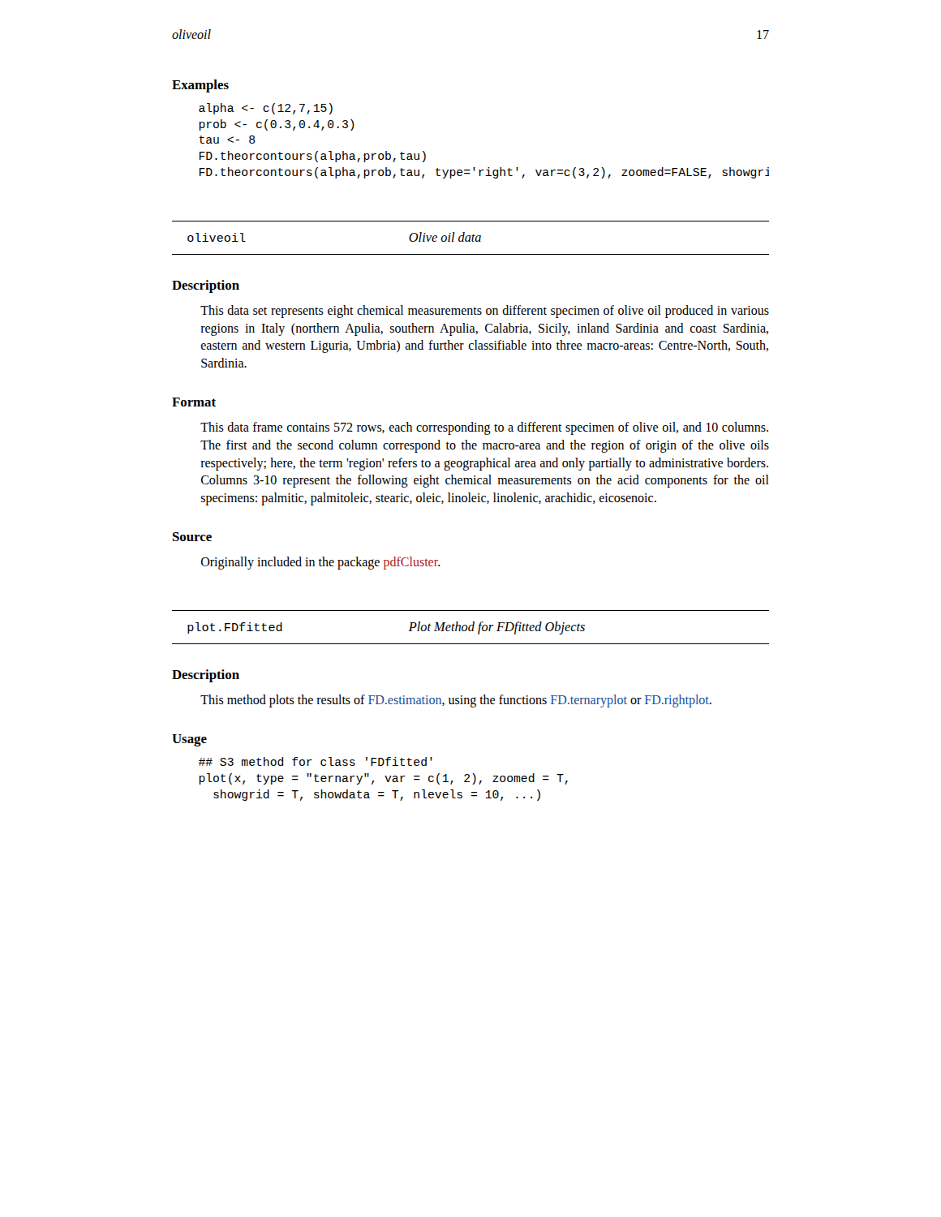oliveoil 17
Examples
alpha <- c(12,7,15)
prob <- c(0.3,0.4,0.3)
tau <- 8
FD.theorcontours(alpha,prob,tau)
FD.theorcontours(alpha,prob,tau, type='right', var=c(3,2), zoomed=FALSE, showgrid=TRUE, nlevels=3)
oliveoil Olive oil data
Description
This data set represents eight chemical measurements on different specimen of olive oil produced in various regions in Italy (northern Apulia, southern Apulia, Calabria, Sicily, inland Sardinia and coast Sardinia, eastern and western Liguria, Umbria) and further classifiable into three macro-areas: Centre-North, South, Sardinia.
Format
This data frame contains 572 rows, each corresponding to a different specimen of olive oil, and 10 columns. The first and the second column correspond to the macro-area and the region of origin of the olive oils respectively; here, the term 'region' refers to a geographical area and only partially to administrative borders. Columns 3-10 represent the following eight chemical measurements on the acid components for the oil specimens: palmitic, palmitoleic, stearic, oleic, linoleic, linolenic, arachidic, eicosenoic.
Source
Originally included in the package pdfCluster.
plot.FDfitted Plot Method for FDfitted Objects
Description
This method plots the results of FD.estimation, using the functions FD.ternaryplot or FD.rightplot.
Usage
## S3 method for class 'FDfitted'
plot(x, type = "ternary", var = c(1, 2), zoomed = T,
  showgrid = T, showdata = T, nlevels = 10, ...)